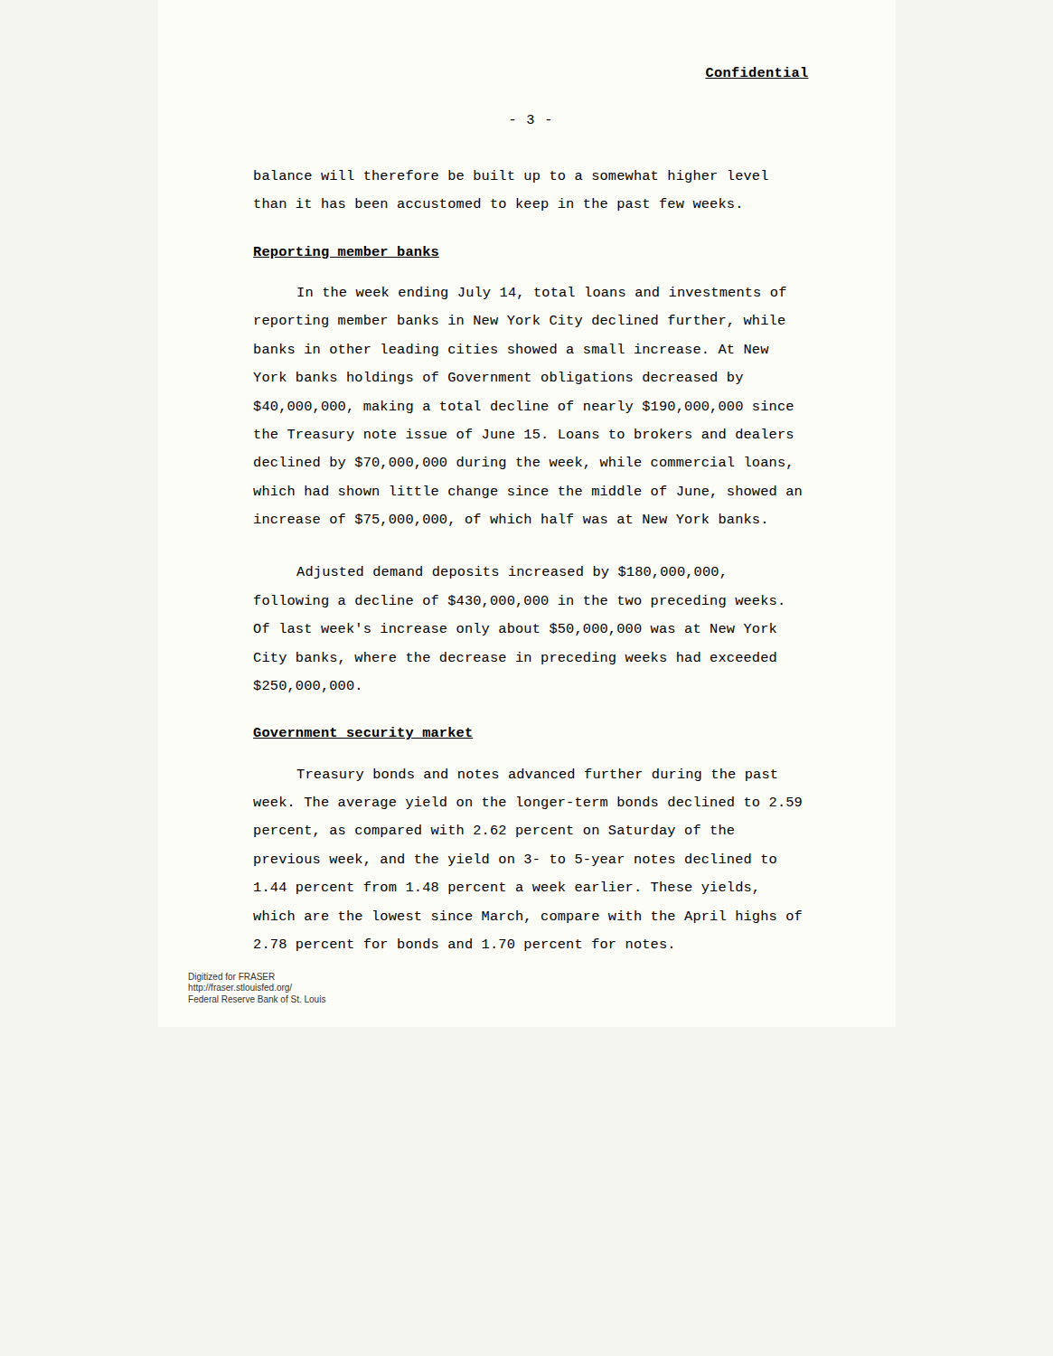Confidential
- 3 -
balance will therefore be built up to a somewhat higher level than it has been accustomed to keep in the past few weeks.
Reporting member banks
In the week ending July 14, total loans and investments of reporting member banks in New York City declined further, while banks in other leading cities showed a small increase. At New York banks holdings of Government obligations decreased by $40,000,000, making a total decline of nearly $190,000,000 since the Treasury note issue of June 15. Loans to brokers and dealers declined by $70,000,000 during the week, while commercial loans, which had shown little change since the middle of June, showed an increase of $75,000,000, of which half was at New York banks.
Adjusted demand deposits increased by $180,000,000, following a decline of $430,000,000 in the two preceding weeks. Of last week's increase only about $50,000,000 was at New York City banks, where the decrease in preceding weeks had exceeded $250,000,000.
Government security market
Treasury bonds and notes advanced further during the past week. The average yield on the longer-term bonds declined to 2.59 percent, as compared with 2.62 percent on Saturday of the previous week, and the yield on 3- to 5-year notes declined to 1.44 percent from 1.48 percent a week earlier. These yields, which are the lowest since March, compare with the April highs of 2.78 percent for bonds and 1.70 percent for notes.
Digitized for FRASER
http://fraser.stlouisfed.org/
Federal Reserve Bank of St. Louis